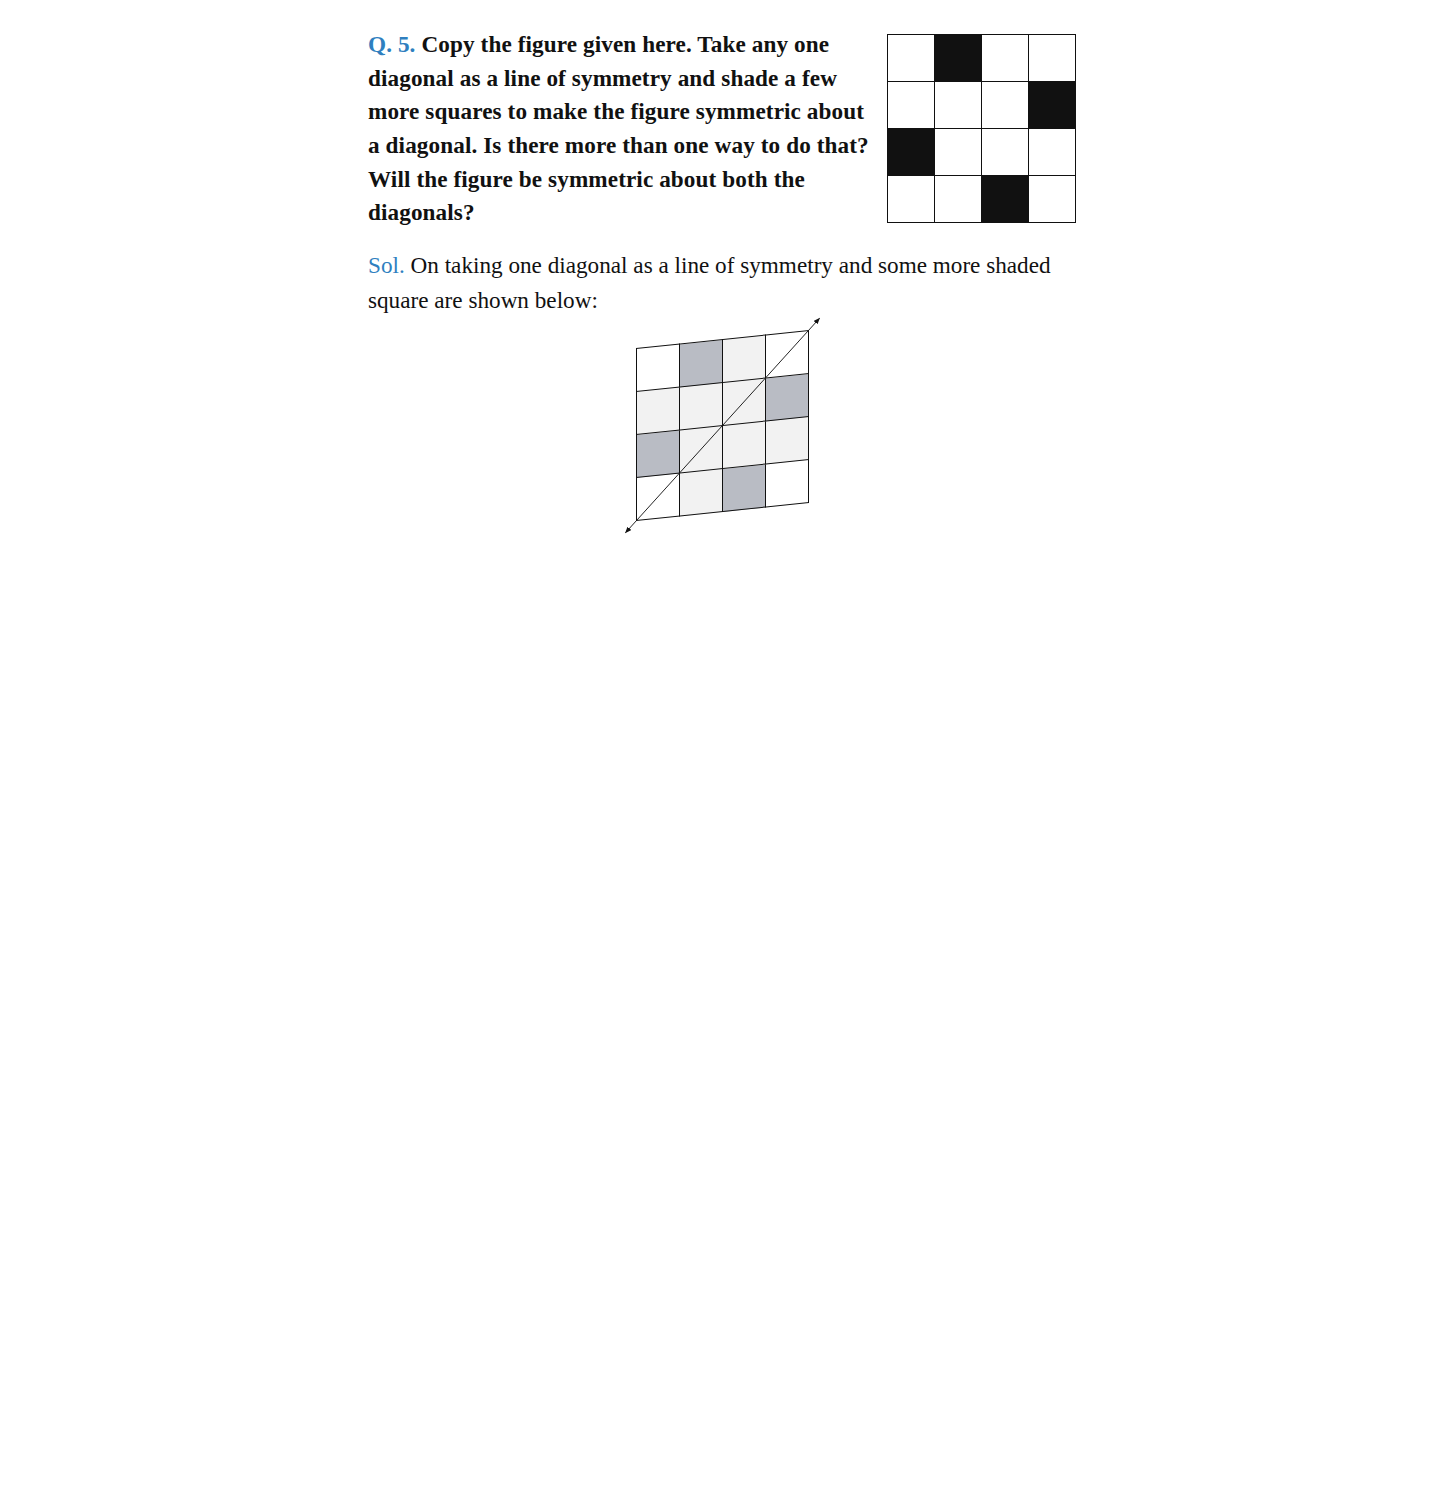Q. 5. Copy the figure given here. Take any one diagonal as a line of symmetry and shade a few more squares to make the figure symmetric about a diagonal. Is there more than one way to do that? Will the figure be symmetric about both the diagonals?
Sol. On taking one diagonal as a line of symmetry and some more shaded square are shown below: